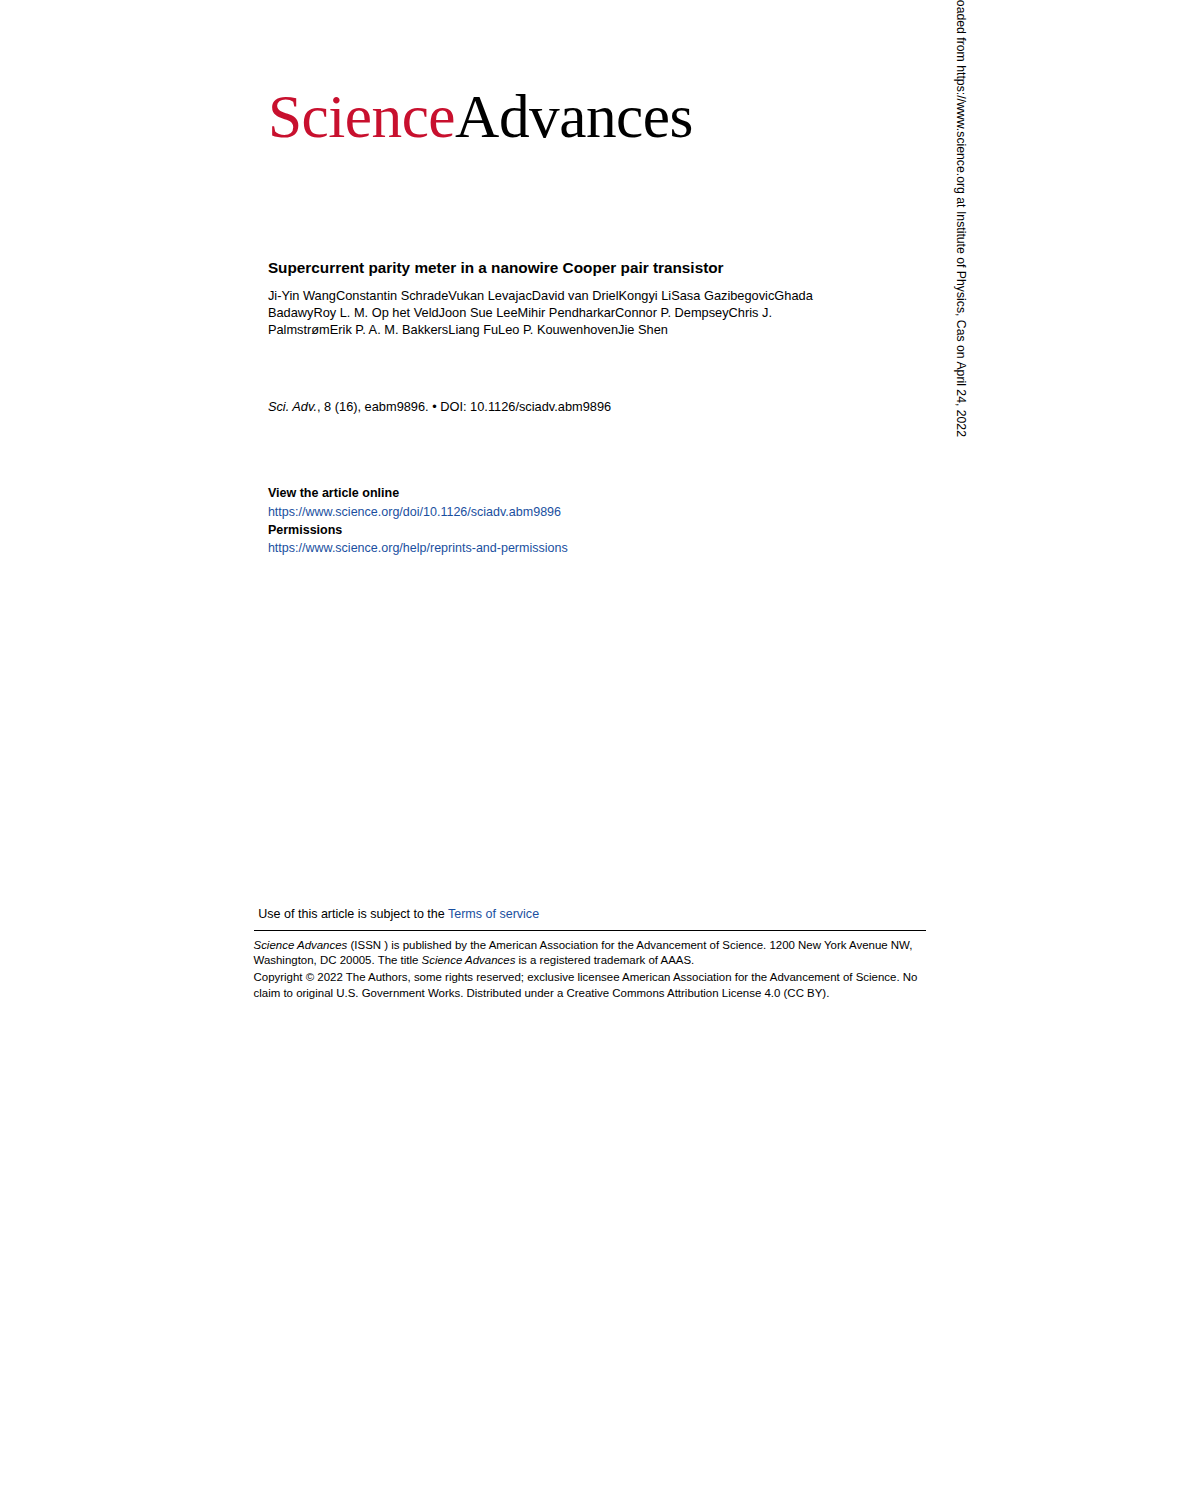Science Advances
Supercurrent parity meter in a nanowire Cooper pair transistor
Ji-Yin WangConstantin SchradeVukan LevajacDavid van DrielKongyi LiSasa GazibegovicGhada BadawyRoy L. M. Op het VeldJoon Sue LeeMihir PendharkarConnor P. DempseyChris J. PalmstrømErik P. A. M. BakkersLiang FuLeo P. KouwenhovenJie Shen
Sci. Adv., 8 (16), eabm9896. • DOI: 10.1126/sciadv.abm9896
View the article online https://www.science.org/doi/10.1126/sciadv.abm9896 Permissions https://www.science.org/help/reprints-and-permissions
Downloaded from https://www.science.org at Institute of Physics, Cas on April 24, 2022
Use of this article is subject to the Terms of service
Science Advances (ISSN ) is published by the American Association for the Advancement of Science. 1200 New York Avenue NW, Washington, DC 20005. The title Science Advances is a registered trademark of AAAS.
Copyright © 2022 The Authors, some rights reserved; exclusive licensee American Association for the Advancement of Science. No claim to original U.S. Government Works. Distributed under a Creative Commons Attribution License 4.0 (CC BY).